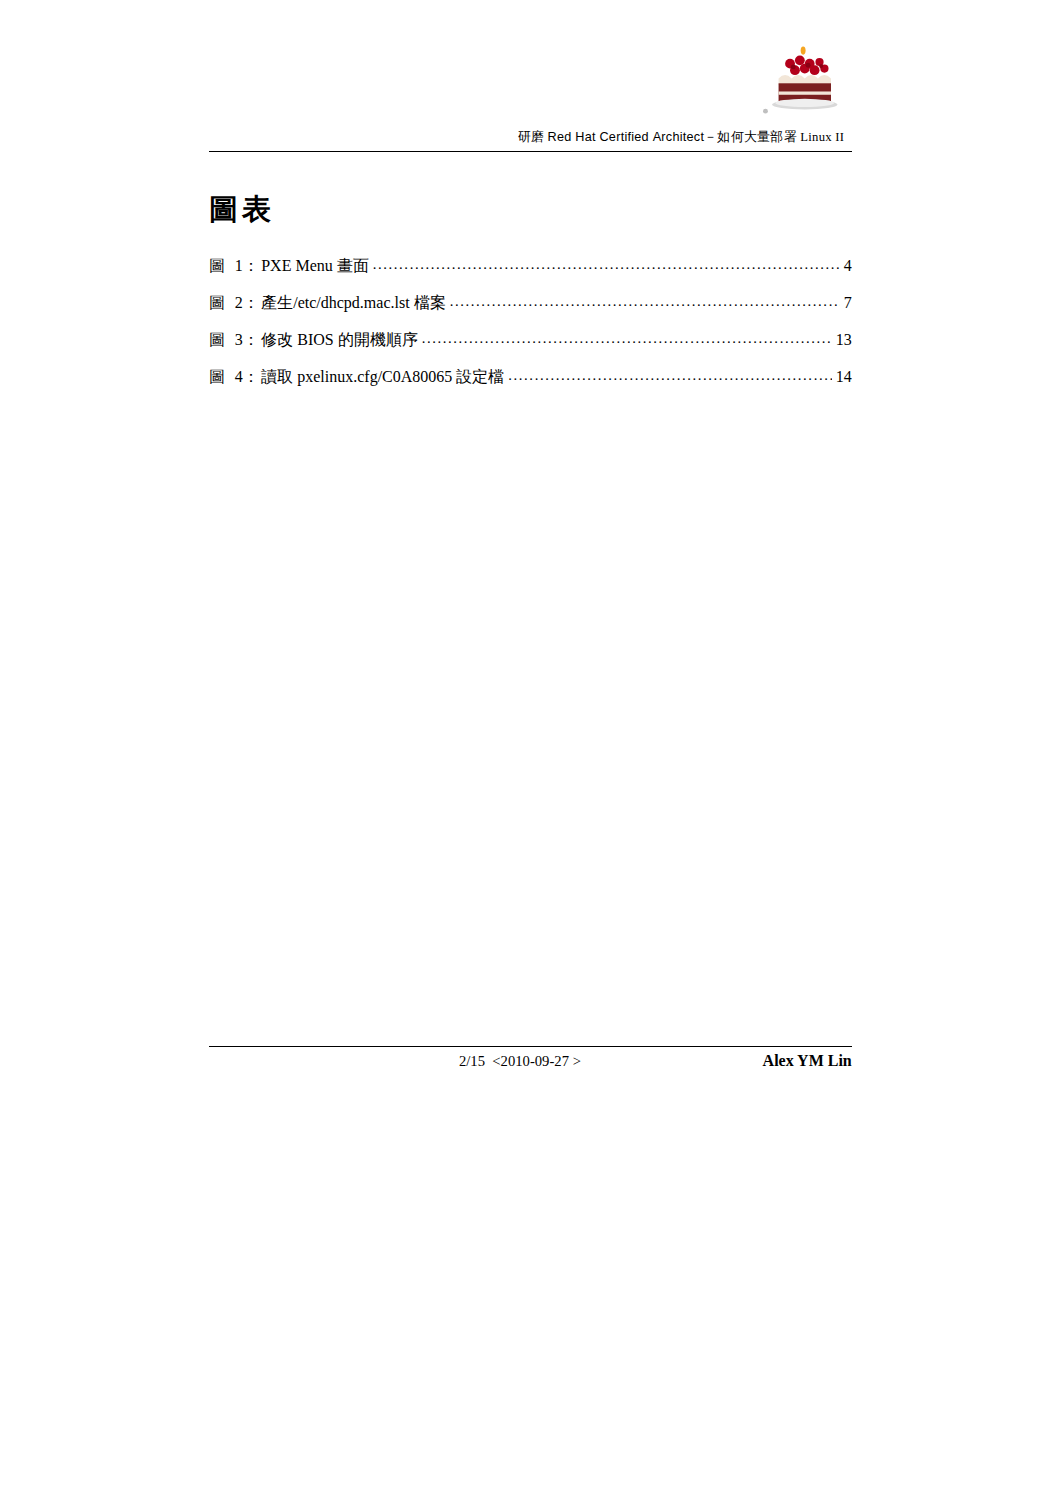研磨 Red Hat Certified Architect－如何大量部署 Linux II
圖表
圖 1： PXE Menu 畫面 4
圖 2： 產生/etc/dhcpd.mac.lst 檔案 7
圖 3： 修改 BIOS 的開機順序 13
圖 4： 讀取 pxelinux.cfg/C0A80065 設定檔 14
2/15 <2010-09-27 >
Alex YM Lin